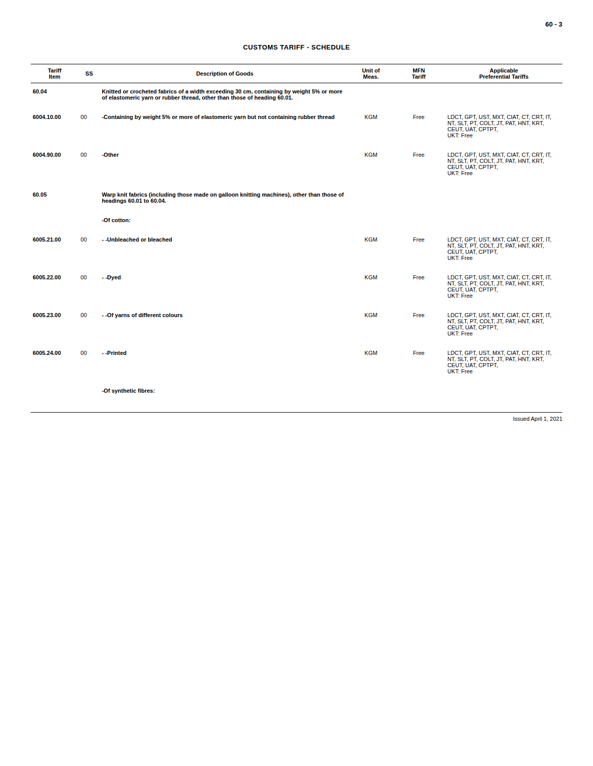60 - 3
CUSTOMS TARIFF - SCHEDULE
| Tariff Item | SS | Description of Goods | Unit of Meas. | MFN Tariff | Applicable Preferential Tariffs |
| --- | --- | --- | --- | --- | --- |
| 60.04 | | Knitted or crocheted fabrics of a width exceeding 30 cm, containing by weight 5% or more of elastomeric yarn or rubber thread, other than those of heading 60.01. | | | |
| 6004.10.00 | 00 | -Containing by weight 5% or more of elastomeric yarn but not containing rubber thread | KGM | Free | LDCT, GPT, UST, MXT, CIAT, CT, CRT, IT, NT, SLT, PT, COLT, JT, PAT, HNT, KRT, CEUT, UAT, CPTPT, UKT: Free |
| 6004.90.00 | 00 | -Other | KGM | Free | LDCT, GPT, UST, MXT, CIAT, CT, CRT, IT, NT, SLT, PT, COLT, JT, PAT, HNT, KRT, CEUT, UAT, CPTPT, UKT: Free |
| 60.05 | | Warp knit fabrics (including those made on galloon knitting machines), other than those of headings 60.01 to 60.04. | | | |
| | | -Of cotton: | | | |
| 6005.21.00 | 00 | - -Unbleached or bleached | KGM | Free | LDCT, GPT, UST, MXT, CIAT, CT, CRT, IT, NT, SLT, PT, COLT, JT, PAT, HNT, KRT, CEUT, UAT, CPTPT, UKT: Free |
| 6005.22.00 | 00 | - -Dyed | KGM | Free | LDCT, GPT, UST, MXT, CIAT, CT, CRT, IT, NT, SLT, PT, COLT, JT, PAT, HNT, KRT, CEUT, UAT, CPTPT, UKT: Free |
| 6005.23.00 | 00 | - -Of yarns of different colours | KGM | Free | LDCT, GPT, UST, MXT, CIAT, CT, CRT, IT, NT, SLT, PT, COLT, JT, PAT, HNT, KRT, CEUT, UAT, CPTPT, UKT: Free |
| 6005.24.00 | 00 | - -Printed | KGM | Free | LDCT, GPT, UST, MXT, CIAT, CT, CRT, IT, NT, SLT, PT, COLT, JT, PAT, HNT, KRT, CEUT, UAT, CPTPT, UKT: Free |
| | | -Of synthetic fibres: | | | |
Issued April 1, 2021